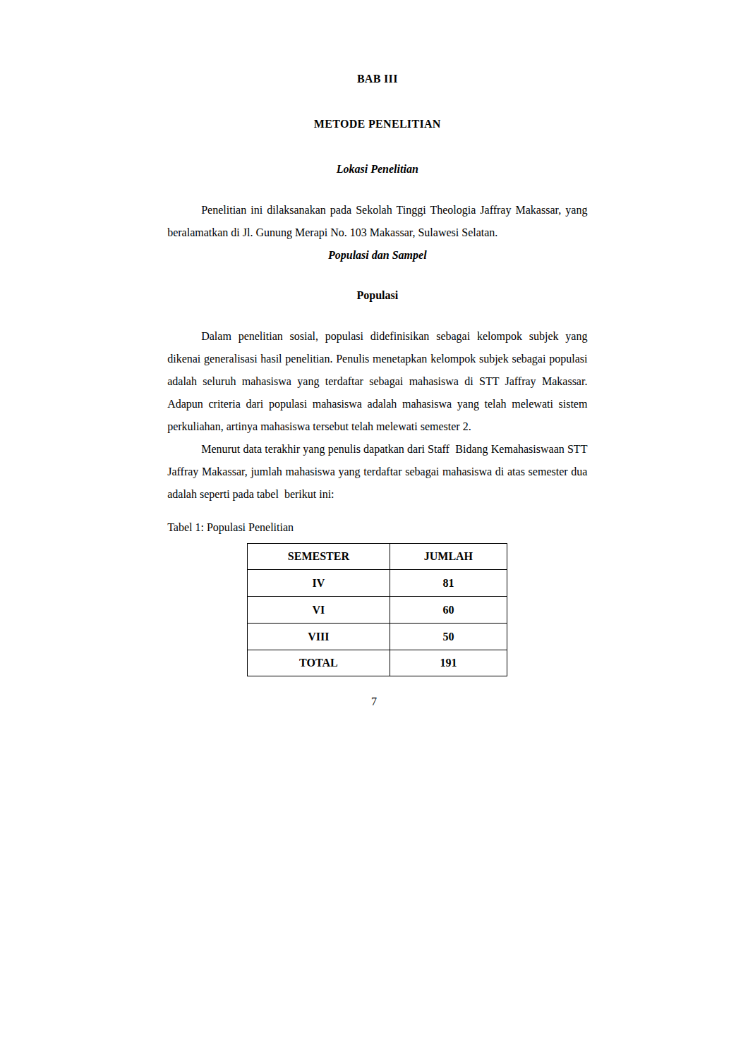BAB III
METODE PENELITIAN
Lokasi Penelitian
Penelitian ini dilaksanakan pada Sekolah Tinggi Theologia Jaffray Makassar, yang beralamatkan di Jl. Gunung Merapi No. 103 Makassar, Sulawesi Selatan.
Populasi dan Sampel
Populasi
Dalam penelitian sosial, populasi didefinisikan sebagai kelompok subjek yang dikenai generalisasi hasil penelitian. Penulis menetapkan kelompok subjek sebagai populasi adalah seluruh mahasiswa yang terdaftar sebagai mahasiswa di STT Jaffray Makassar. Adapun criteria dari populasi mahasiswa adalah mahasiswa yang telah melewati sistem perkuliahan, artinya mahasiswa tersebut telah melewati semester 2.
Menurut data terakhir yang penulis dapatkan dari Staff Bidang Kemahasiswaan STT Jaffray Makassar, jumlah mahasiswa yang terdaftar sebagai mahasiswa di atas semester dua adalah seperti pada tabel berikut ini:
Tabel 1: Populasi Penelitian
| SEMESTER | JUMLAH |
| IV | 81 |
| VI | 60 |
| VIII | 50 |
| TOTAL | 191 |
7